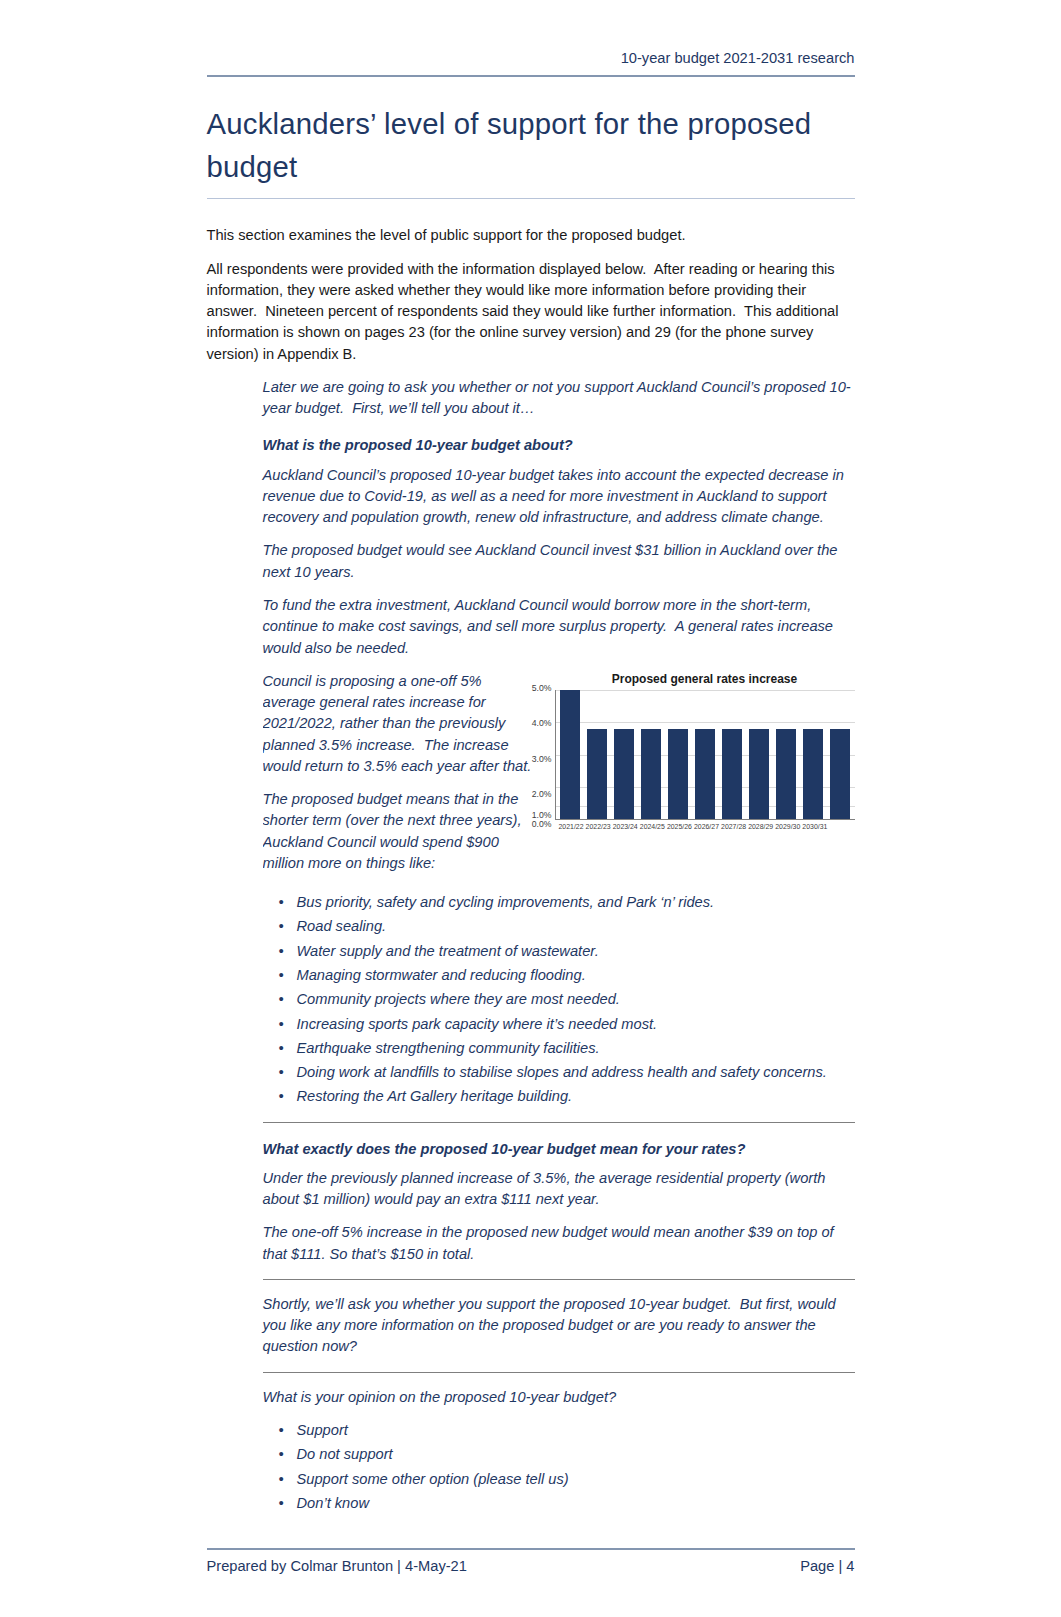10-year budget 2021-2031 research
Aucklanders’ level of support for the proposed budget
This section examines the level of public support for the proposed budget.
All respondents were provided with the information displayed below. After reading or hearing this information, they were asked whether they would like more information before providing their answer. Nineteen percent of respondents said they would like further information. This additional information is shown on pages 23 (for the online survey version) and 29 (for the phone survey version) in Appendix B.
Later we are going to ask you whether or not you support Auckland Council’s proposed 10-year budget. First, we’ll tell you about it…
What is the proposed 10-year budget about?
Auckland Council’s proposed 10-year budget takes into account the expected decrease in revenue due to Covid-19, as well as a need for more investment in Auckland to support recovery and population growth, renew old infrastructure, and address climate change.
The proposed budget would see Auckland Council invest $31 billion in Auckland over the next 10 years.
To fund the extra investment, Auckland Council would borrow more in the short-term, continue to make cost savings, and sell more surplus property. A general rates increase would also be needed.
Proposed general rates increase
5.0% 4.0% 3.0% 2.0% 1.0% 0.0%
2021/22 2022/23 2023/24 2024/25 2025/26 2026/27 2027/28 2028/29 2029/30 2030/31
Council is proposing a one-off 5% average general rates increase for 2021/2022, rather than the previously planned 3.5% increase. The increase would return to 3.5% each year after that.
The proposed budget means that in the shorter term (over the next three years), Auckland Council would spend $900 million more on things like:
Bus priority, safety and cycling improvements, and Park ‘n’ rides.
Road sealing.
Water supply and the treatment of wastewater.
Managing stormwater and reducing flooding.
Community projects where they are most needed.
Increasing sports park capacity where it’s needed most.
Earthquake strengthening community facilities.
Doing work at landfills to stabilise slopes and address health and safety concerns.
Restoring the Art Gallery heritage building.
What exactly does the proposed 10-year budget mean for your rates?
Under the previously planned increase of 3.5%, the average residential property (worth about $1 million) would pay an extra $111 next year.
The one-off 5% increase in the proposed new budget would mean another $39 on top of that $111. So that’s $150 in total.
Shortly, we’ll ask you whether you support the proposed 10-year budget. But first, would you like any more information on the proposed budget or are you ready to answer the question now?
What is your opinion on the proposed 10-year budget?
Support
Do not support
Support some other option (please tell us)
Don’t know
Prepared by Colmar Brunton | 4-May-21
Page | 4